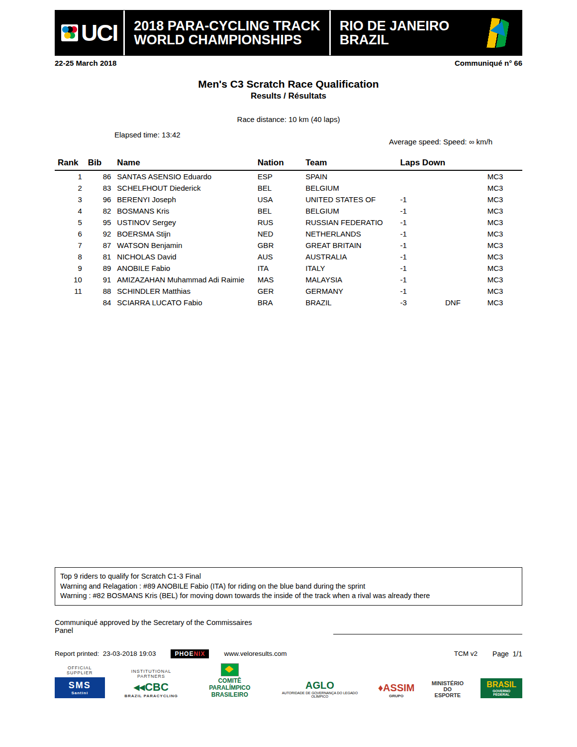UCI
2018 PARA-CYCLING TRACK
WORLD CHAMPIONSHIPS
RIO DE JANEIRO
BRAZIL
22-25 March 2018
Communiqué n° 66
Men's C3 Scratch Race Qualification
Results / Résultats
Race distance: 10 km (40 laps)
Elapsed time: 13:42
Average speed: Speed: ∞ km/h
| Rank | Bib | Name | Nation | Team | Laps Down | |
| --- | --- | --- | --- | --- | --- | --- |
| 1 | 86 | SANTAS ASENSIO Eduardo | ESP | SPAIN | | | MC3 |
| 2 | 83 | SCHELFHOUT Diederick | BEL | BELGIUM | | | MC3 |
| 3 | 96 | BERENYI Joseph | USA | UNITED STATES OF | -1 | | MC3 |
| 4 | 82 | BOSMANS Kris | BEL | BELGIUM | -1 | | MC3 |
| 5 | 95 | USTINOV Sergey | RUS | RUSSIAN FEDERATIO | -1 | | MC3 |
| 6 | 92 | BOERSMA Stijn | NED | NETHERLANDS | -1 | | MC3 |
| 7 | 87 | WATSON Benjamin | GBR | GREAT BRITAIN | -1 | | MC3 |
| 8 | 81 | NICHOLAS David | AUS | AUSTRALIA | -1 | | MC3 |
| 9 | 89 | ANOBILE Fabio | ITA | ITALY | -1 | | MC3 |
| 10 | 91 | AMIZAZAHAN Muhammad Adi Raimie | MAS | MALAYSIA | -1 | | MC3 |
| 11 | 88 | SCHINDLER Matthias | GER | GERMANY | -1 | | MC3 |
| | 84 | SCIARRA LUCATO Fabio | BRA | BRAZIL | -3 | DNF | MC3 |
Top 9 riders to qualify for Scratch C1-3 Final
Warning and Relagation : #89 ANOBILE Fabio (ITA) for riding on the blue band during the sprint
Warning : #82 BOSMANS Kris (BEL) for moving down towards the inside of the track when a rival was already there
Communiqué approved by the Secretary of the Commissaires Panel
Report printed: 23-03-2018 19:03
PHOENIX
www.veloresults.com
TCM v2
Page 1/1
Official Supplier
SMSSantini
Institutional Partners
◂◂CBCBRAZIL PARACYCLING
COMITÊ PARALÍMPICO
BRASILEIRO
AGLO
AUTORIDADE DE GOVERNANÇA DO LEGADO OLÍMPICO
♦ASSIMGRUPO
MINISTÉRIO DO
ESPORTE
BRASILGOVERNO FEDERAL